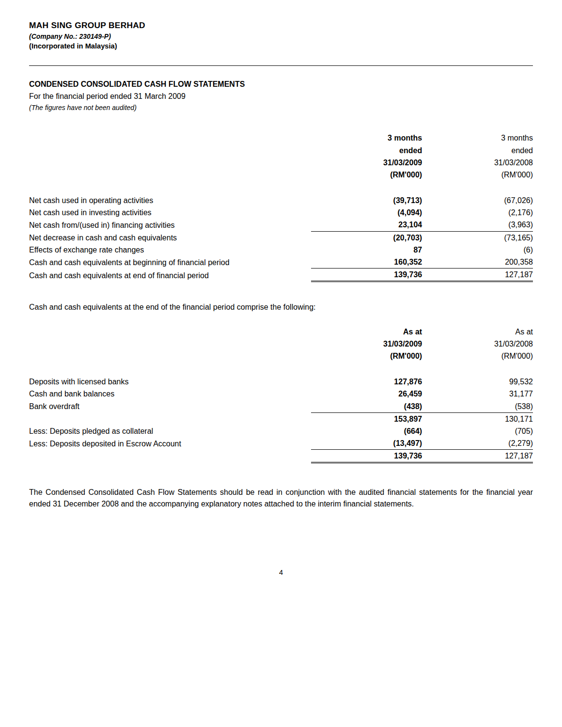MAH SING GROUP BERHAD
(Company No.: 230149-P)
(Incorporated in Malaysia)
CONDENSED CONSOLIDATED CASH FLOW STATEMENTS
For the financial period ended 31 March 2009
(The figures have not been audited)
| | 3 months | 3 months |
| | ended | ended |
| | 31/03/2009 | 31/03/2008 |
| | (RM'000) | (RM'000) |
| Net cash used in operating activities | (39,713) | (67,026) |
| Net cash used in investing activities | (4,094) | (2,176) |
| Net cash from/(used in) financing activities | 23,104 | (3,963) |
| Net decrease in cash and cash equivalents | (20,703) | (73,165) |
| Effects of exchange rate changes | 87 | (6) |
| Cash and cash equivalents at beginning of financial period | 160,352 | 200,358 |
| Cash and cash equivalents at end of financial period | 139,736 | 127,187 |
Cash and cash equivalents at the end of the financial period comprise the following:
| | As at | As at |
| | 31/03/2009 | 31/03/2008 |
| | (RM'000) | (RM'000) |
| Deposits with licensed banks | 127,876 | 99,532 |
| Cash and bank balances | 26,459 | 31,177 |
| Bank overdraft | (438) | (538) |
| | 153,897 | 130,171 |
| Less: Deposits pledged as collateral | (664) | (705) |
| Less: Deposits deposited in Escrow Account | (13,497) | (2,279) |
| | 139,736 | 127,187 |
The Condensed Consolidated Cash Flow Statements should be read in conjunction with the audited financial statements for the financial year ended 31 December 2008 and the accompanying explanatory notes attached to the interim financial statements.
4